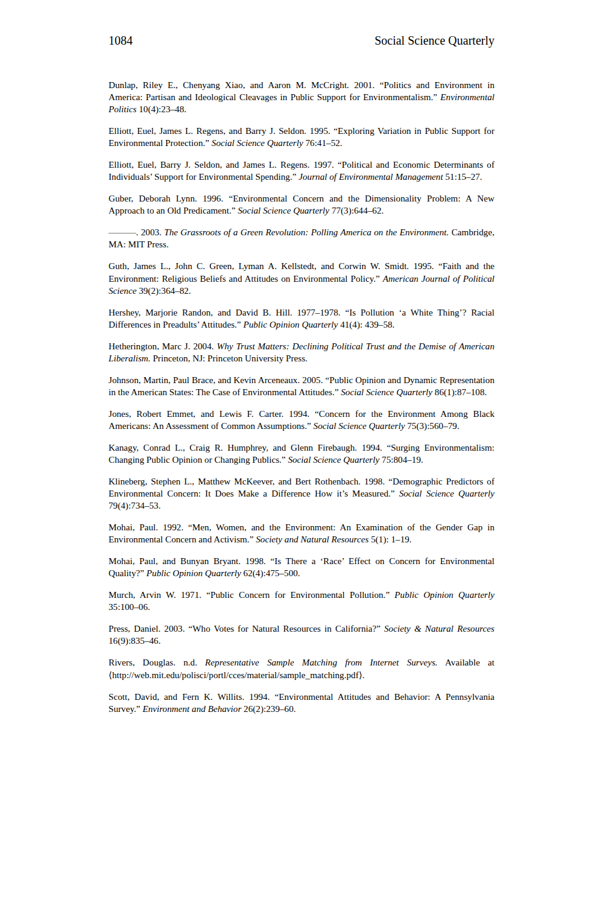1084 Social Science Quarterly
Dunlap, Riley E., Chenyang Xiao, and Aaron M. McCright. 2001. “Politics and Environment in America: Partisan and Ideological Cleavages in Public Support for Environmentalism.” Environmental Politics 10(4):23–48.
Elliott, Euel, James L. Regens, and Barry J. Seldon. 1995. “Exploring Variation in Public Support for Environmental Protection.” Social Science Quarterly 76:41–52.
Elliott, Euel, Barry J. Seldon, and James L. Regens. 1997. “Political and Economic Determinants of Individuals’ Support for Environmental Spending.” Journal of Environmental Management 51:15–27.
Guber, Deborah Lynn. 1996. “Environmental Concern and the Dimensionality Problem: A New Approach to an Old Predicament.” Social Science Quarterly 77(3):644–62.
———. 2003. The Grassroots of a Green Revolution: Polling America on the Environment. Cambridge, MA: MIT Press.
Guth, James L., John C. Green, Lyman A. Kellstedt, and Corwin W. Smidt. 1995. “Faith and the Environment: Religious Beliefs and Attitudes on Environmental Policy.” American Journal of Political Science 39(2):364–82.
Hershey, Marjorie Randon, and David B. Hill. 1977–1978. “Is Pollution ‘a White Thing’? Racial Differences in Preadults’ Attitudes.” Public Opinion Quarterly 41(4): 439–58.
Hetherington, Marc J. 2004. Why Trust Matters: Declining Political Trust and the Demise of American Liberalism. Princeton, NJ: Princeton University Press.
Johnson, Martin, Paul Brace, and Kevin Arceneaux. 2005. “Public Opinion and Dynamic Representation in the American States: The Case of Environmental Attitudes.” Social Science Quarterly 86(1):87–108.
Jones, Robert Emmet, and Lewis F. Carter. 1994. “Concern for the Environment Among Black Americans: An Assessment of Common Assumptions.” Social Science Quarterly 75(3):560–79.
Kanagy, Conrad L., Craig R. Humphrey, and Glenn Firebaugh. 1994. “Surging Environmentalism: Changing Public Opinion or Changing Publics.” Social Science Quarterly 75:804–19.
Klineberg, Stephen L., Matthew McKeever, and Bert Rothenbach. 1998. “Demographic Predictors of Environmental Concern: It Does Make a Difference How it’s Measured.” Social Science Quarterly 79(4):734–53.
Mohai, Paul. 1992. “Men, Women, and the Environment: An Examination of the Gender Gap in Environmental Concern and Activism.” Society and Natural Resources 5(1): 1–19.
Mohai, Paul, and Bunyan Bryant. 1998. “Is There a ‘Race’ Effect on Concern for Environmental Quality?” Public Opinion Quarterly 62(4):475–500.
Murch, Arvin W. 1971. “Public Concern for Environmental Pollution.” Public Opinion Quarterly 35:100–06.
Press, Daniel. 2003. “Who Votes for Natural Resources in California?” Society & Natural Resources 16(9):835–46.
Rivers, Douglas. n.d. Representative Sample Matching from Internet Surveys. Available at ⟨http://web.mit.edu/polisci/portl/cces/material/sample_matching.pdf⟩.
Scott, David, and Fern K. Willits. 1994. “Environmental Attitudes and Behavior: A Pennsylvania Survey.” Environment and Behavior 26(2):239–60.